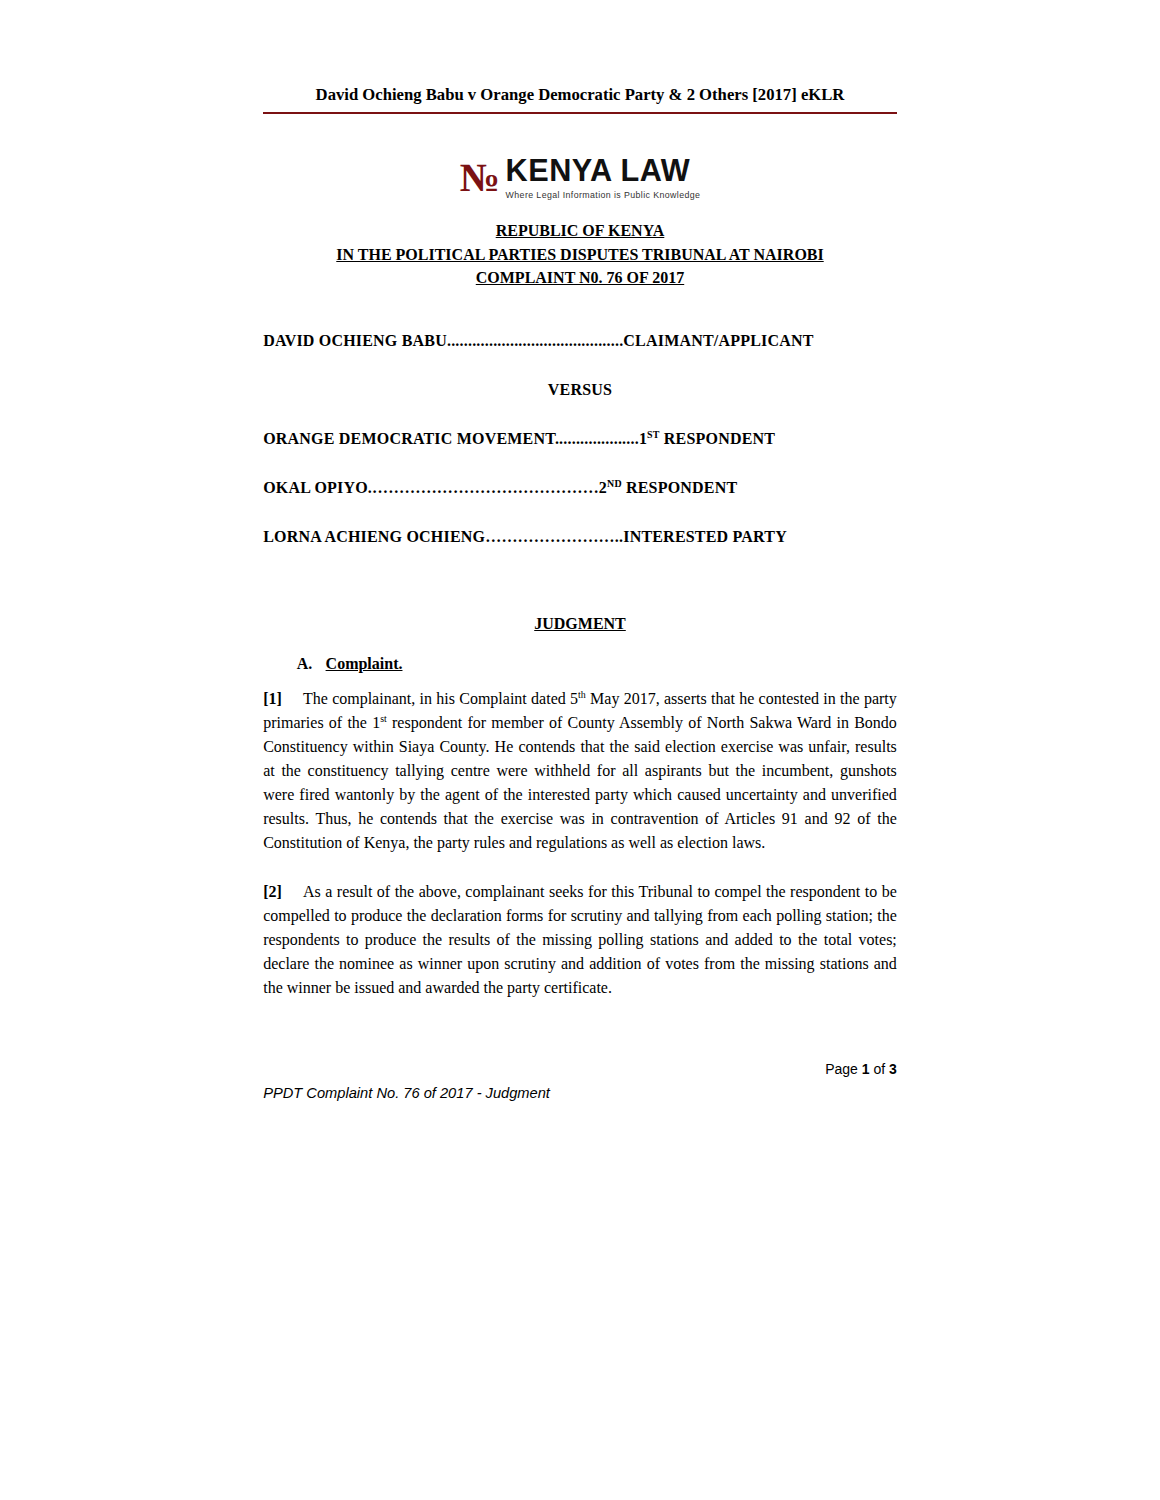David Ochieng Babu v Orange Democratic Party & 2 Others [2017] eKLR
№ KENYA LAW
Where Legal Information is Public Knowledge
REPUBLIC OF KENYA
IN THE POLITICAL PARTIES DISPUTES TRIBUNAL AT NAIROBI
COMPLAINT N0. 76 OF 2017
DAVID OCHIENG BABU..........................................CLAIMANT/APPLICANT
VERSUS
ORANGE DEMOCRATIC MOVEMENT....................1ST RESPONDENT
OKAL OPIYO.……………………………………2ND RESPONDENT
LORNA ACHIENG OCHIENG……………………..INTERESTED PARTY
JUDGMENT
A. Complaint.
[1] The complainant, in his Complaint dated 5th May 2017, asserts that he contested in the party primaries of the 1st respondent for member of County Assembly of North Sakwa Ward in Bondo Constituency within Siaya County. He contends that the said election exercise was unfair, results at the constituency tallying centre were withheld for all aspirants but the incumbent, gunshots were fired wantonly by the agent of the interested party which caused uncertainty and unverified results. Thus, he contends that the exercise was in contravention of Articles 91 and 92 of the Constitution of Kenya, the party rules and regulations as well as election laws.
[2] As a result of the above, complainant seeks for this Tribunal to compel the respondent to be compelled to produce the declaration forms for scrutiny and tallying from each polling station; the respondents to produce the results of the missing polling stations and added to the total votes; declare the nominee as winner upon scrutiny and addition of votes from the missing stations and the winner be issued and awarded the party certificate.
Page 1 of 3
PPDT Complaint No. 76 of 2017 - Judgment